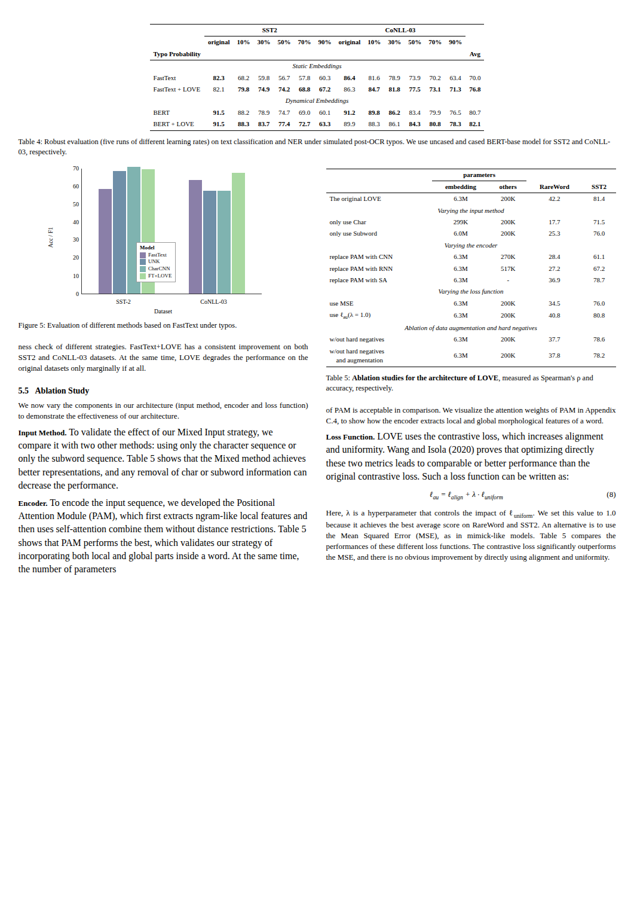| | SST2 | CoNLL-03 | |
| --- | --- | --- | --- |
| original | 10% | 30% | 50% | 70% | 90% | original | 10% | 30% | 50% | 70% | 90% |
| Typo Probability | | Avg |
| Static Embeddings |
| FastText | 82.3 | 68.2 | 59.8 | 56.7 | 57.8 | 60.3 | 86.4 | 81.6 | 78.9 | 73.9 | 70.2 | 63.4 | 70.0 |
| FastText + LOVE | 82.1 | 79.8 | 74.9 | 74.2 | 68.8 | 67.2 | 86.3 | 84.7 | 81.8 | 77.5 | 73.1 | 71.3 | 76.8 |
| Dynamical Embeddings |
| BERT | 91.5 | 88.2 | 78.9 | 74.7 | 69.0 | 60.1 | 91.2 | 89.8 | 86.2 | 83.4 | 79.9 | 76.5 | 80.7 |
| BERT + LOVE | 91.5 | 88.3 | 83.7 | 77.4 | 72.7 | 63.3 | 89.9 | 88.3 | 86.1 | 84.3 | 80.8 | 78.3 | 82.1 |
Table 4: Robust evaluation (five runs of different learning rates) on text classification and NER under simulated post-OCR typos. We use uncased and cased BERT-base model for SST2 and CoNLL-03, respectively.
Acc / F1
0 10 20 30 40 50 60 70
Model
FastText
UNK
CharCNN
FT+LOVE
SST-2 CoNLL-03
Dataset
Figure 5: Evaluation of different methods based on FastText under typos.
ness check of different strategies. FastText+LOVE has a consistent improvement on both SST2 and CoNLL-03 datasets. At the same time, LOVE degrades the performance on the original datasets only marginally if at all.
5.5 Ablation Study
We now vary the components in our architecture (input method, encoder and loss function) to demonstrate the effectiveness of our architecture.
Input Method.
To validate the effect of our Mixed Input strategy, we compare it with two other methods: using only the character sequence or only the subword sequence. Table 5 shows that the Mixed method achieves better representations, and any removal of char or subword information can decrease the performance.
Encoder.
To encode the input sequence, we developed the Positional Attention Module (PAM), which first extracts ngram-like local features and then uses self-attention combine them without distance restrictions. Table 5 shows that PAM performs the best, which validates our strategy of incorporating both local and global parts inside a word. At the same time, the number of parameters
| | parameters | RareWord | SST2 |
| --- | --- | --- | --- |
| embedding | others |
| The original LOVE | 6.3M | 200K | 42.2 | 81.4 |
| Varying the input method |
| only use Char | 299K | 200K | 17.7 | 71.5 |
| only use Subword | 6.0M | 200K | 25.3 | 76.0 |
| Varying the encoder |
| replace PAM with CNN | 6.3M | 270K | 28.4 | 61.1 |
| replace PAM with RNN | 6.3M | 517K | 27.2 | 67.2 |
| replace PAM with SA | 6.3M | - | 36.9 | 78.7 |
| Varying the loss function |
| use MSE | 6.3M | 200K | 34.5 | 76.0 |
| use ℓ au (λ = 1.0) | 6.3M | 200K | 40.8 | 80.8 |
| Ablation of data augmentation and hard negatives |
| w/out hard negatives | 6.3M | 200K | 37.7 | 78.6 |
| w/out hard negatives and augmentation | 6.3M | 200K | 37.8 | 78.2 |
Table 5: Ablation studies for the architecture of LOVE, measured as Spearman's ρ and accuracy, respectively.
of PAM is acceptable in comparison. We visualize the attention weights of PAM in Appendix C.4, to show how the encoder extracts local and global morphological features of a word.
Loss Function.
LOVE uses the contrastive loss, which increases alignment and uniformity. Wang and Isola (2020) proves that optimizing directly these two metrics leads to comparable or better performance than the original contrastive loss. Such a loss function can be written as:
ℓau = ℓalign + λ · ℓuniform (8)
Here, λ is a hyperparameter that controls the impact of ℓuniform. We set this value to 1.0 because it achieves the best average score on RareWord and SST2. An alternative is to use the Mean Squared Error (MSE), as in mimick-like models. Table 5 compares the performances of these different loss functions. The contrastive loss significantly outperforms the MSE, and there is no obvious improvement by directly using alignment and uniformity.